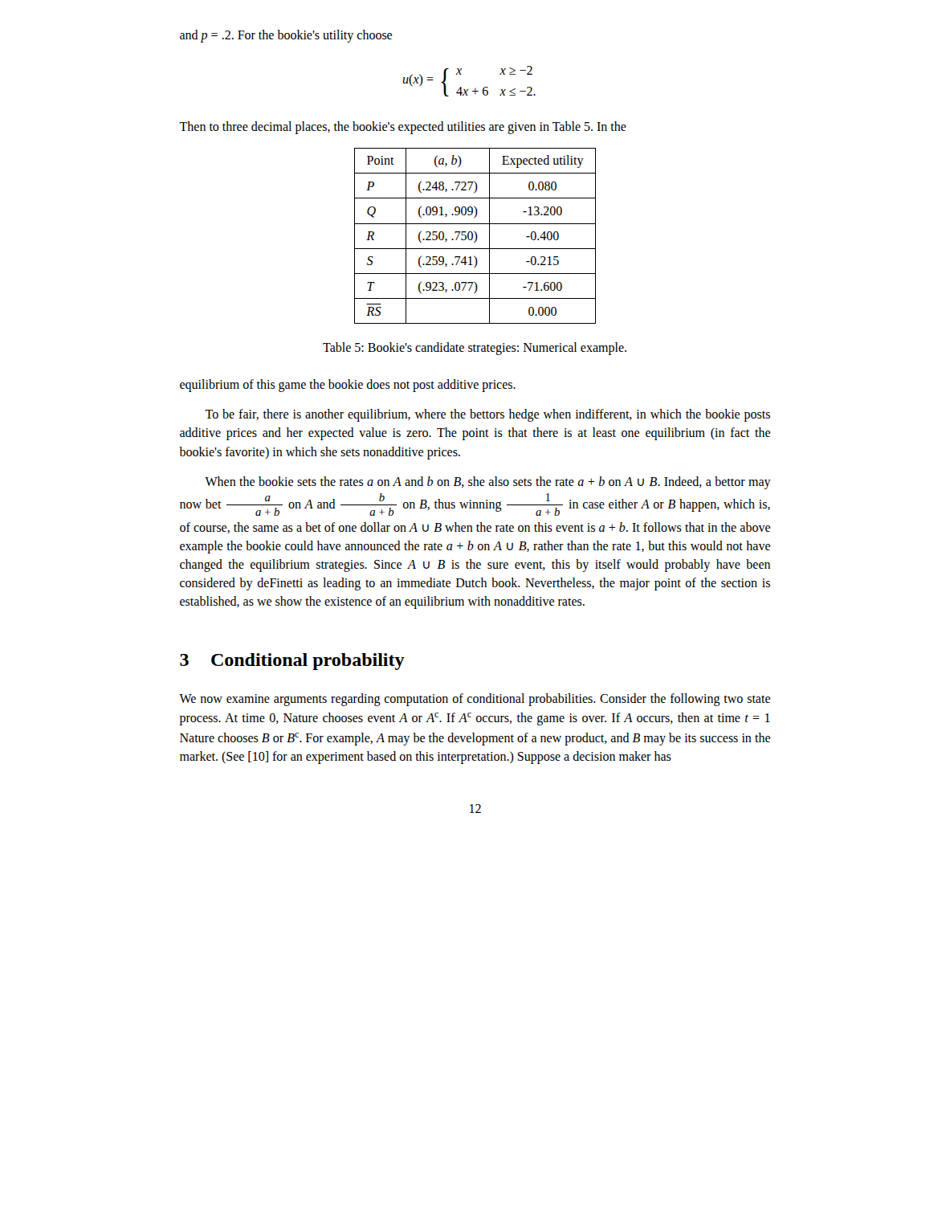and p = .2. For the bookie's utility choose
u(x) = {
| x | x ≥ −2 |
| 4 x + 6 | x ≤ −2. |
Then to three decimal places, the bookie's expected utilities are given in Table 5. In the
| Point | ( a , b ) | Expected utility |
| --- | --- | --- |
| P | (.248, .727) | 0.080 |
| Q | (.091, .909) | -13.200 |
| R | (.250, .750) | -0.400 |
| S | (.259, .741) | -0.215 |
| T | (.923, .077) | -71.600 |
| RS | | 0.000 |
Table 5: Bookie's candidate strategies: Numerical example.
equilibrium of this game the bookie does not post additive prices.
To be fair, there is another equilibrium, where the bettors hedge when indifferent, in which the bookie posts additive prices and her expected value is zero. The point is that there is at least one equilibrium (in fact the bookie's favorite) in which she sets nonadditive prices.
When the bookie sets the rates a on A and b on B, she also sets the rate a + b on A ∪ B. Indeed, a bettor may now bet aa + b on A and ba + b on B, thus winning 1 a + b in case either A or B happen, which is, of course, the same as a bet of one dollar on A ∪ B when the rate on this event is a + b. It follows that in the above example the bookie could have announced the rate a + b on A ∪ B, rather than the rate 1, but this would not have changed the equilibrium strategies. Since A ∪ B is the sure event, this by itself would probably have been considered by deFinetti as leading to an immediate Dutch book. Nevertheless, the major point of the section is established, as we show the existence of an equilibrium with nonadditive rates.
3 Conditional probability
We now examine arguments regarding computation of conditional probabilities. Consider the following two state process. At time 0, Nature chooses event A or Ac. If Ac occurs, the game is over. If A occurs, then at time t = 1 Nature chooses B or Bc. For example, A may be the development of a new product, and B may be its success in the market. (See [10] for an experiment based on this interpretation.) Suppose a decision maker has
12